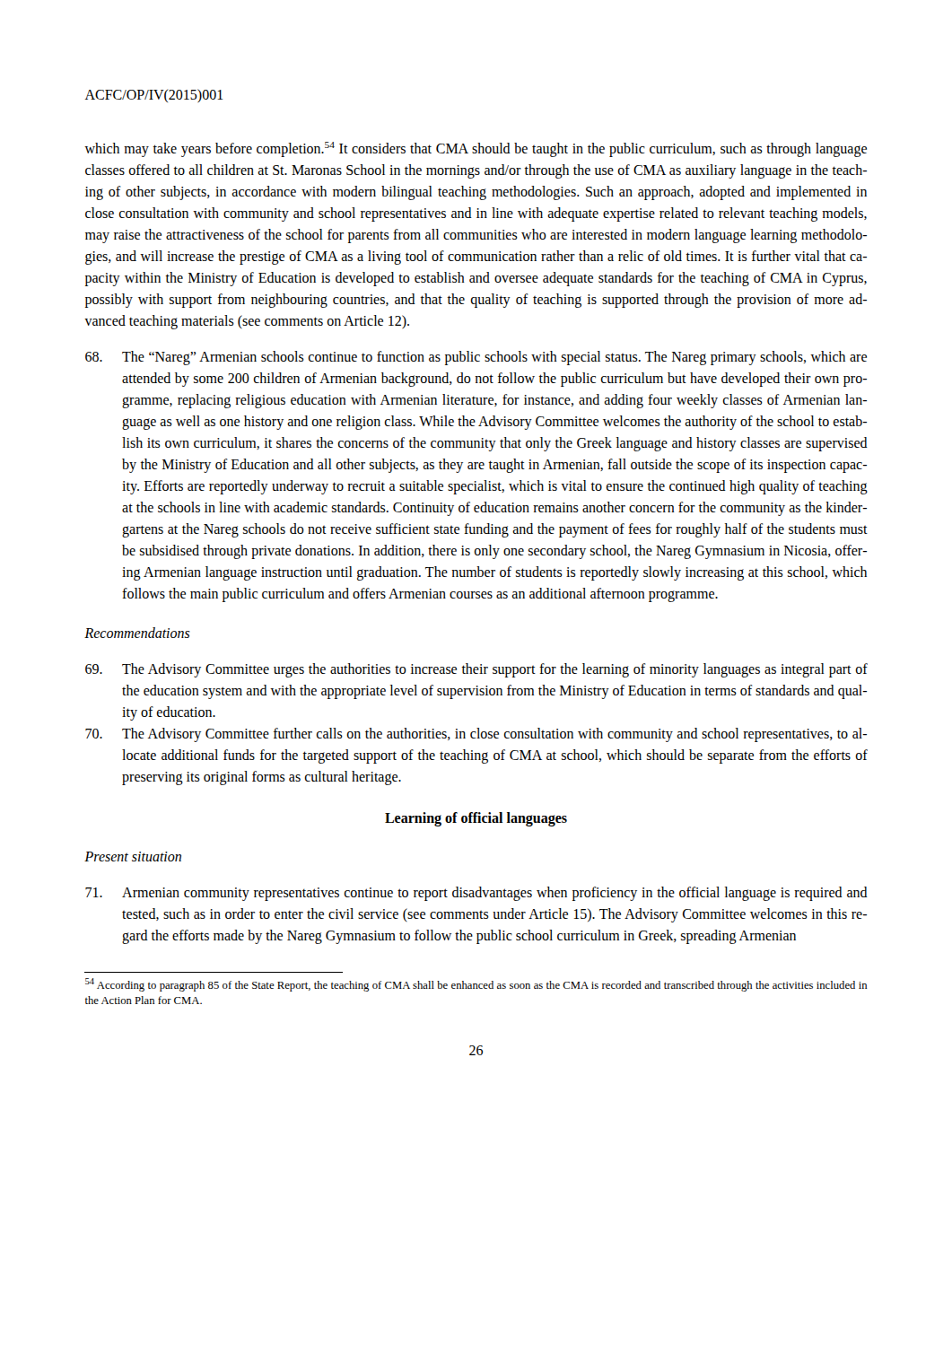ACFC/OP/IV(2015)001
which may take years before completion.54 It considers that CMA should be taught in the public curriculum, such as through language classes offered to all children at St. Maronas School in the mornings and/or through the use of CMA as auxiliary language in the teaching of other subjects, in accordance with modern bilingual teaching methodologies. Such an approach, adopted and implemented in close consultation with community and school representatives and in line with adequate expertise related to relevant teaching models, may raise the attractiveness of the school for parents from all communities who are interested in modern language learning methodologies, and will increase the prestige of CMA as a living tool of communication rather than a relic of old times. It is further vital that capacity within the Ministry of Education is developed to establish and oversee adequate standards for the teaching of CMA in Cyprus, possibly with support from neighbouring countries, and that the quality of teaching is supported through the provision of more advanced teaching materials (see comments on Article 12).
68.
The “Nareg” Armenian schools continue to function as public schools with special status. The Nareg primary schools, which are attended by some 200 children of Armenian background, do not follow the public curriculum but have developed their own programme, replacing religious education with Armenian literature, for instance, and adding four weekly classes of Armenian language as well as one history and one religion class. While the Advisory Committee welcomes the authority of the school to establish its own curriculum, it shares the concerns of the community that only the Greek language and history classes are supervised by the Ministry of Education and all other subjects, as they are taught in Armenian, fall outside the scope of its inspection capacity. Efforts are reportedly underway to recruit a suitable specialist, which is vital to ensure the continued high quality of teaching at the schools in line with academic standards. Continuity of education remains another concern for the community as the kindergartens at the Nareg schools do not receive sufficient state funding and the payment of fees for roughly half of the students must be subsidised through private donations. In addition, there is only one secondary school, the Nareg Gymnasium in Nicosia, offering Armenian language instruction until graduation. The number of students is reportedly slowly increasing at this school, which follows the main public curriculum and offers Armenian courses as an additional afternoon programme.
Recommendations
69.
The Advisory Committee urges the authorities to increase their support for the learning of minority languages as integral part of the education system and with the appropriate level of supervision from the Ministry of Education in terms of standards and quality of education.
70.
The Advisory Committee further calls on the authorities, in close consultation with community and school representatives, to allocate additional funds for the targeted support of the teaching of CMA at school, which should be separate from the efforts of preserving its original forms as cultural heritage.
Learning of official languages
Present situation
71.
Armenian community representatives continue to report disadvantages when proficiency in the official language is required and tested, such as in order to enter the civil service (see comments under Article 15). The Advisory Committee welcomes in this regard the efforts made by the Nareg Gymnasium to follow the public school curriculum in Greek, spreading Armenian
54 According to paragraph 85 of the State Report, the teaching of CMA shall be enhanced as soon as the CMA is recorded and transcribed through the activities included in the Action Plan for CMA.
26